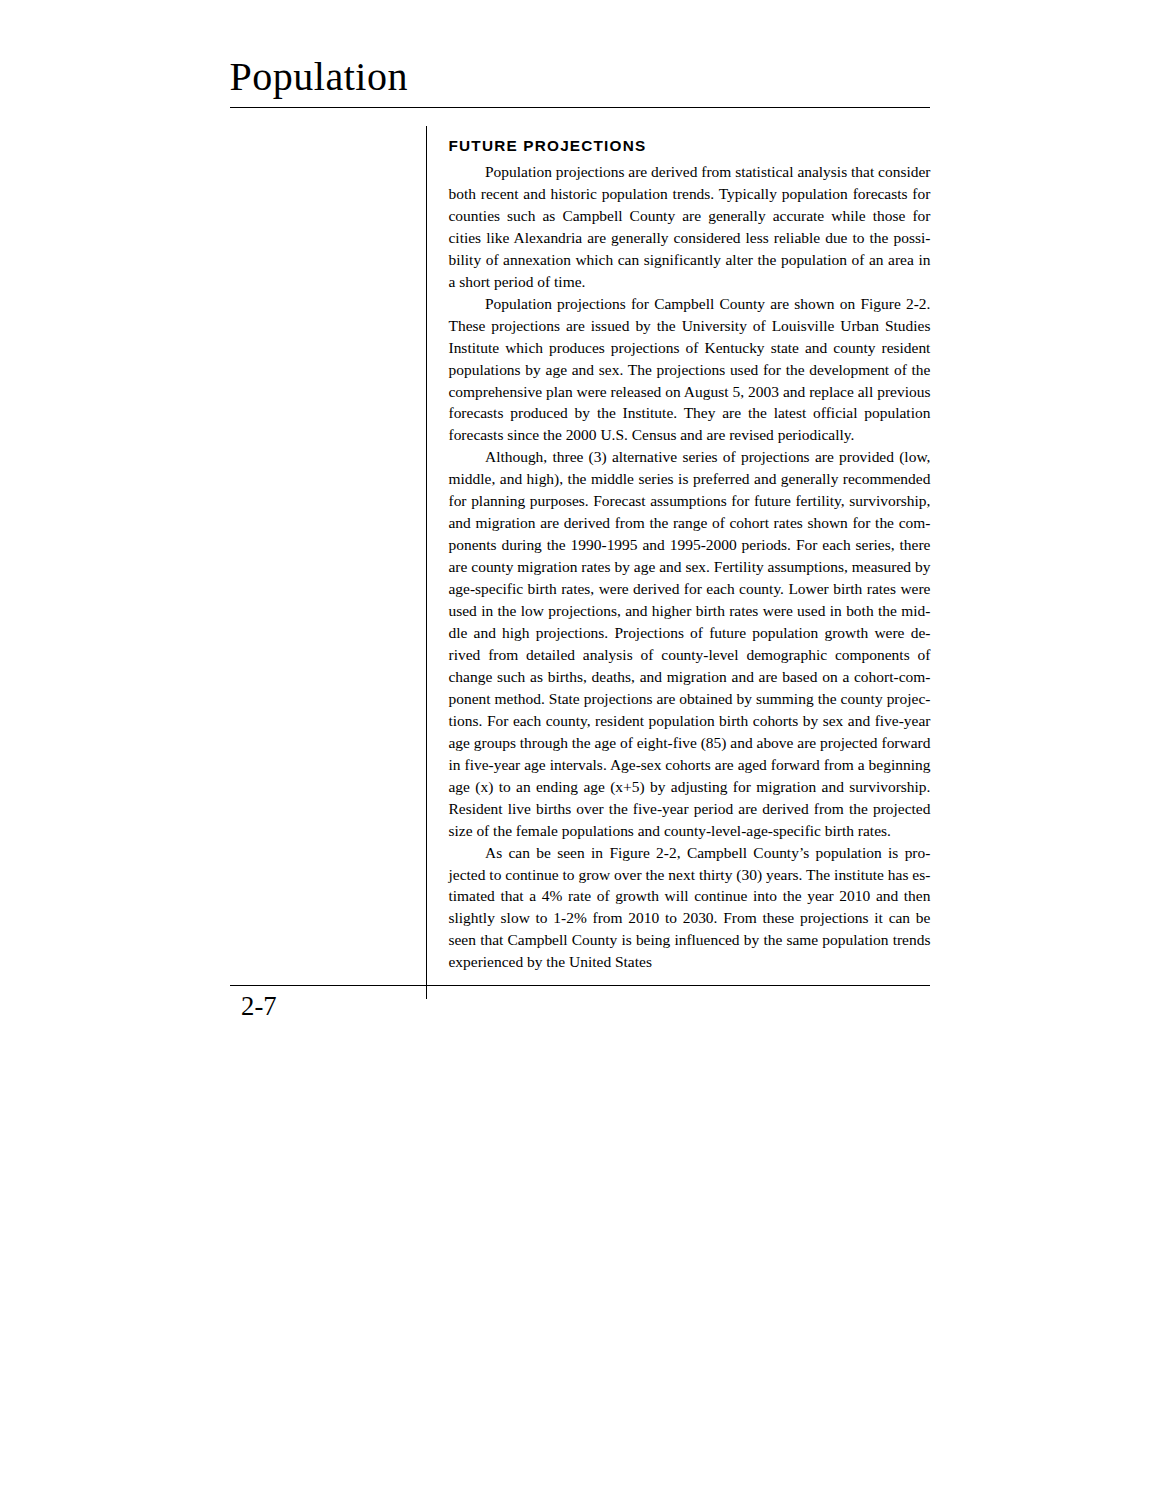Population
FUTURE PROJECTIONS
Population projections are derived from statistical analysis that consider both recent and historic population trends. Typically population forecasts for counties such as Campbell County are generally accurate while those for cities like Alexandria are generally considered less reliable due to the possibility of annexation which can significantly alter the population of an area in a short period of time.
Population projections for Campbell County are shown on Figure 2-2. These projections are issued by the University of Louisville Urban Studies Institute which produces projections of Kentucky state and county resident populations by age and sex. The projections used for the development of the comprehensive plan were released on August 5, 2003 and replace all previous forecasts produced by the Institute. They are the latest official population forecasts since the 2000 U.S. Census and are revised periodically.
Although, three (3) alternative series of projections are provided (low, middle, and high), the middle series is preferred and generally recommended for planning purposes. Forecast assumptions for future fertility, survivorship, and migration are derived from the range of cohort rates shown for the components during the 1990-1995 and 1995-2000 periods. For each series, there are county migration rates by age and sex. Fertility assumptions, measured by age-specific birth rates, were derived for each county. Lower birth rates were used in the low projections, and higher birth rates were used in both the middle and high projections. Projections of future population growth were derived from detailed analysis of county-level demographic components of change such as births, deaths, and migration and are based on a cohort-component method. State projections are obtained by summing the county projections. For each county, resident population birth cohorts by sex and five-year age groups through the age of eight-five (85) and above are projected forward in five-year age intervals. Age-sex cohorts are aged forward from a beginning age (x) to an ending age (x+5) by adjusting for migration and survivorship. Resident live births over the five-year period are derived from the projected size of the female populations and county-level-age-specific birth rates.
As can be seen in Figure 2-2, Campbell County’s population is projected to continue to grow over the next thirty (30) years. The institute has estimated that a 4% rate of growth will continue into the year 2010 and then slightly slow to 1-2% from 2010 to 2030. From these projections it can be seen that Campbell County is being influenced by the same population trends experienced by the United States
2-7